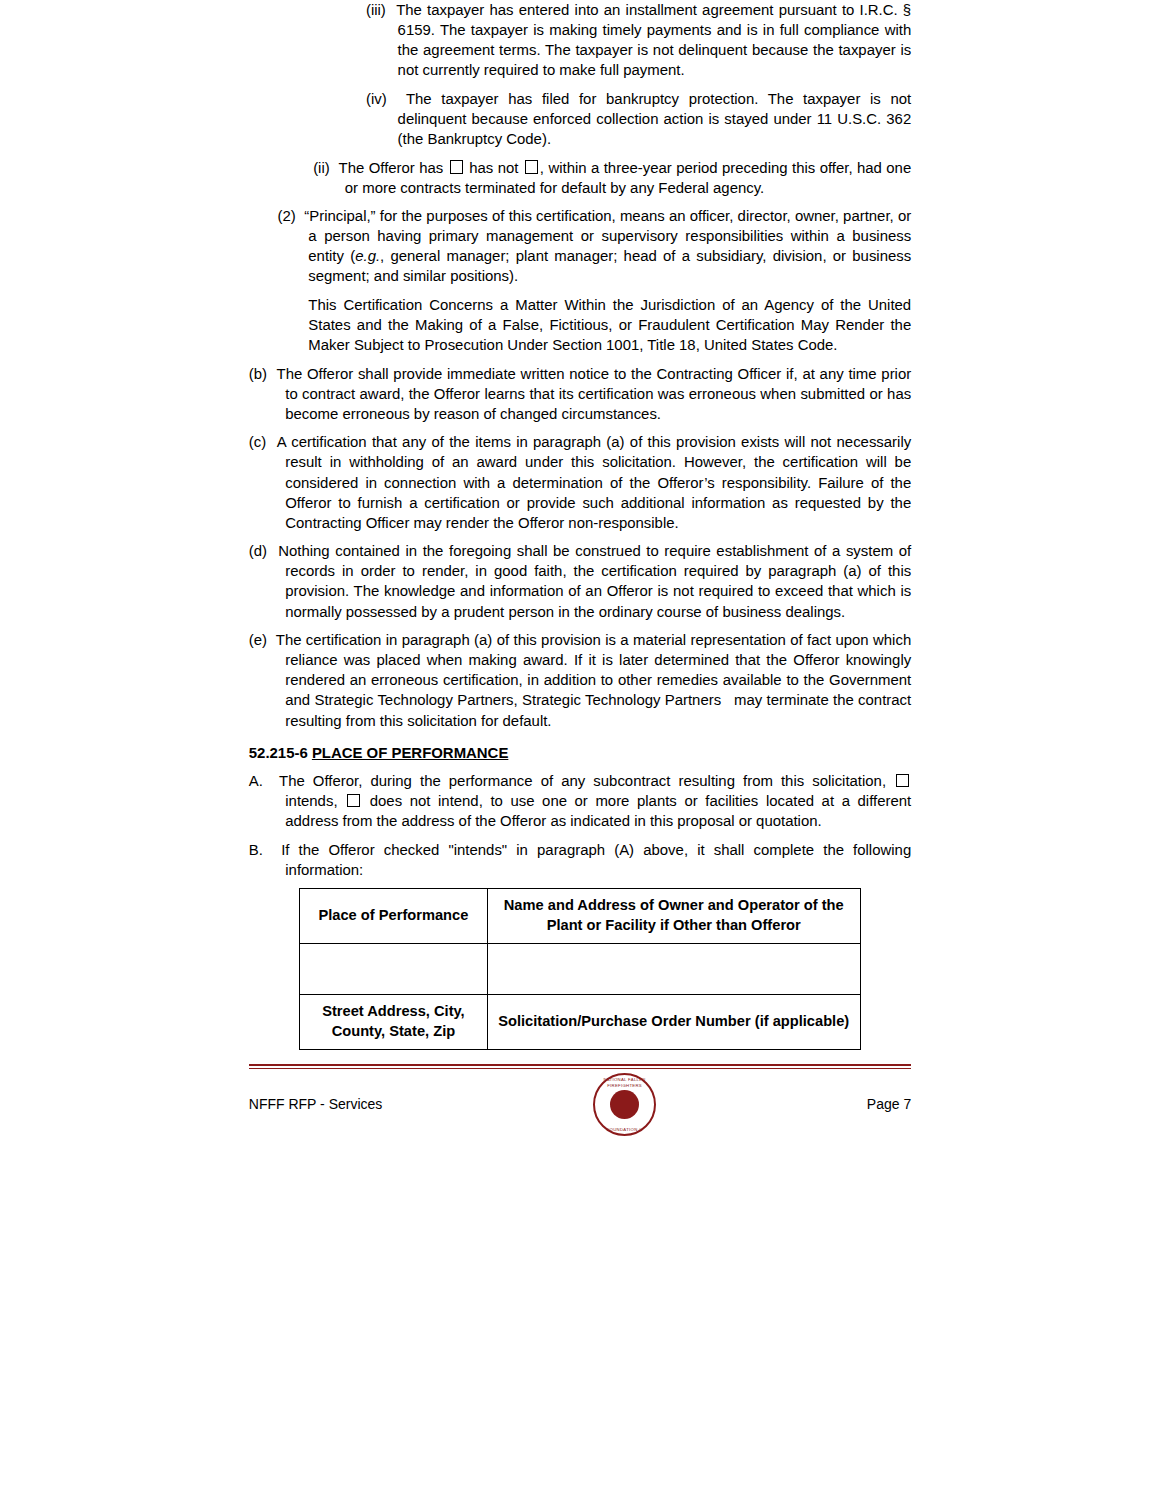(iii) The taxpayer has entered into an installment agreement pursuant to I.R.C. § 6159. The taxpayer is making timely payments and is in full compliance with the agreement terms. The taxpayer is not delinquent because the taxpayer is not currently required to make full payment.
(iv) The taxpayer has filed for bankruptcy protection. The taxpayer is not delinquent because enforced collection action is stayed under 11 U.S.C. 362 (the Bankruptcy Code).
(ii) The Offeror has has not , within a three-year period preceding this offer, had one or more contracts terminated for default by any Federal agency.
(2) “Principal,” for the purposes of this certification, means an officer, director, owner, partner, or a person having primary management or supervisory responsibilities within a business entity (e.g., general manager; plant manager; head of a subsidiary, division, or business segment; and similar positions).
This Certification Concerns a Matter Within the Jurisdiction of an Agency of the United States and the Making of a False, Fictitious, or Fraudulent Certification May Render the Maker Subject to Prosecution Under Section 1001, Title 18, United States Code.
(b) The Offeror shall provide immediate written notice to the Contracting Officer if, at any time prior to contract award, the Offeror learns that its certification was erroneous when submitted or has become erroneous by reason of changed circumstances.
(c) A certification that any of the items in paragraph (a) of this provision exists will not necessarily result in withholding of an award under this solicitation. However, the certification will be considered in connection with a determination of the Offeror’s responsibility. Failure of the Offeror to furnish a certification or provide such additional information as requested by the Contracting Officer may render the Offeror non-responsible.
(d) Nothing contained in the foregoing shall be construed to require establishment of a system of records in order to render, in good faith, the certification required by paragraph (a) of this provision. The knowledge and information of an Offeror is not required to exceed that which is normally possessed by a prudent person in the ordinary course of business dealings.
(e) The certification in paragraph (a) of this provision is a material representation of fact upon which reliance was placed when making award. If it is later determined that the Offeror knowingly rendered an erroneous certification, in addition to other remedies available to the Government and Strategic Technology Partners, Strategic Technology Partners may terminate the contract resulting from this solicitation for default.
52.215-6 PLACE OF PERFORMANCE
A. The Offeror, during the performance of any subcontract resulting from this solicitation, intends, does not intend, to use one or more plants or facilities located at a different address from the address of the Offeror as indicated in this proposal or quotation.
B. If the Offeror checked "intends" in paragraph (A) above, it shall complete the following information:
| Place of Performance | Name and Address of Owner and Operator of the Plant or Facility if Other than Offeror |
| Street Address, City, County, State, Zip | Solicitation/Purchase Order Number (if applicable) |
NFFF RFP - Services
NATIONAL FALLEN FIREFIGHTERS FOUNDATION ®
Page 7